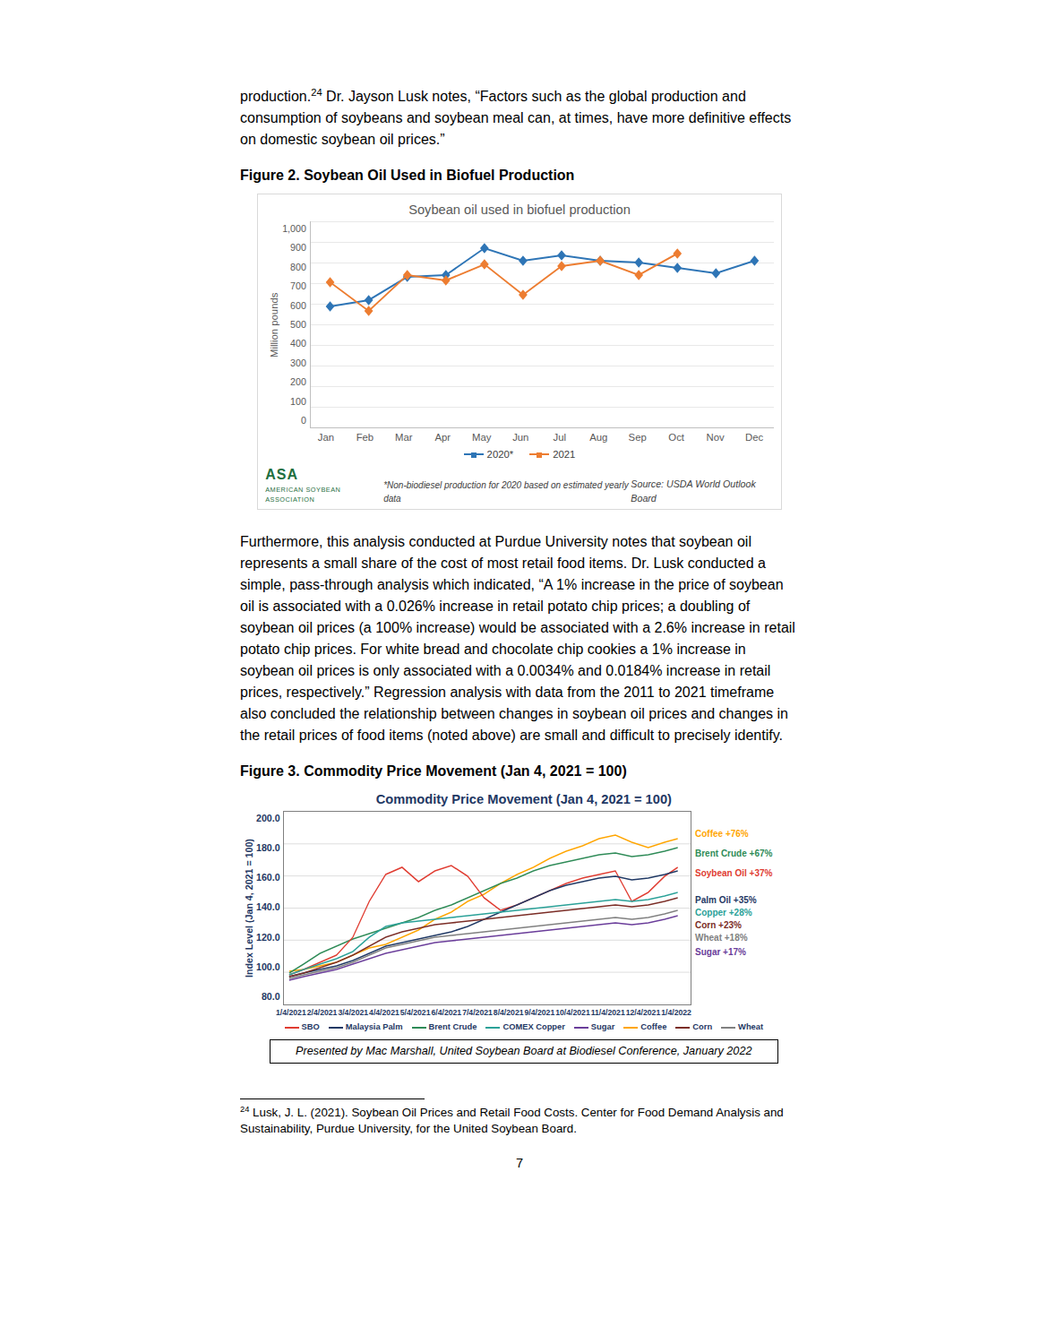production.24 Dr. Jayson Lusk notes, “Factors such as the global production and consumption of soybeans and soybean meal can, at times, have more definitive effects on domestic soybean oil prices.”
Figure 2. Soybean Oil Used in Biofuel Production
Soybean oil used in biofuel production
Million pounds
1,000 900 800 700 600 500 400 300 200 100 0
Jan Feb Mar Apr May Jun Jul Aug Sep Oct Nov Dec
2020*
2021
ASA
AMERICAN SOYBEAN ASSOCIATION
*Non-biodiesel production for 2020 based on estimated yearly data
Source: USDA World Outlook Board
Furthermore, this analysis conducted at Purdue University notes that soybean oil represents a small share of the cost of most retail food items. Dr. Lusk conducted a simple, pass-through analysis which indicated, “A 1% increase in the price of soybean oil is associated with a 0.026% increase in retail potato chip prices; a doubling of soybean oil prices (a 100% increase) would be associated with a 2.6% increase in retail potato chip prices. For white bread and chocolate chip cookies a 1% increase in soybean oil prices is only associated with a 0.0034% and 0.0184% increase in retail prices, respectively.” Regression analysis with data from the 2011 to 2021 timeframe also concluded the relationship between changes in soybean oil prices and changes in the retail prices of food items (noted above) are small and difficult to precisely identify.
Figure 3. Commodity Price Movement (Jan 4, 2021 = 100)
Commodity Price Movement (Jan 4, 2021 = 100)
Index Level (Jan 4, 2021 = 100)
200.0 180.0 160.0 140.0 120.0 100.0 80.0
Coffee +76%
Brent Crude +67%
Soybean Oil +37%
Palm Oil +35%
Copper +28%
Corn +23%
Wheat +18%
Sugar +17%
1/4/20212/4/20213/4/20214/4/20215/4/20216/4/20217/4/20218/4/20219/4/202110/4/202111/4/202112/4/20211/4/2022
SBO
Malaysia Palm
Brent Crude
COMEX Copper
Sugar
Coffee
Corn
Wheat
Presented by Mac Marshall, United Soybean Board at Biodiesel Conference, January 2022
24 Lusk, J. L. (2021). Soybean Oil Prices and Retail Food Costs. Center for Food Demand Analysis and Sustainability, Purdue University, for the United Soybean Board.
7